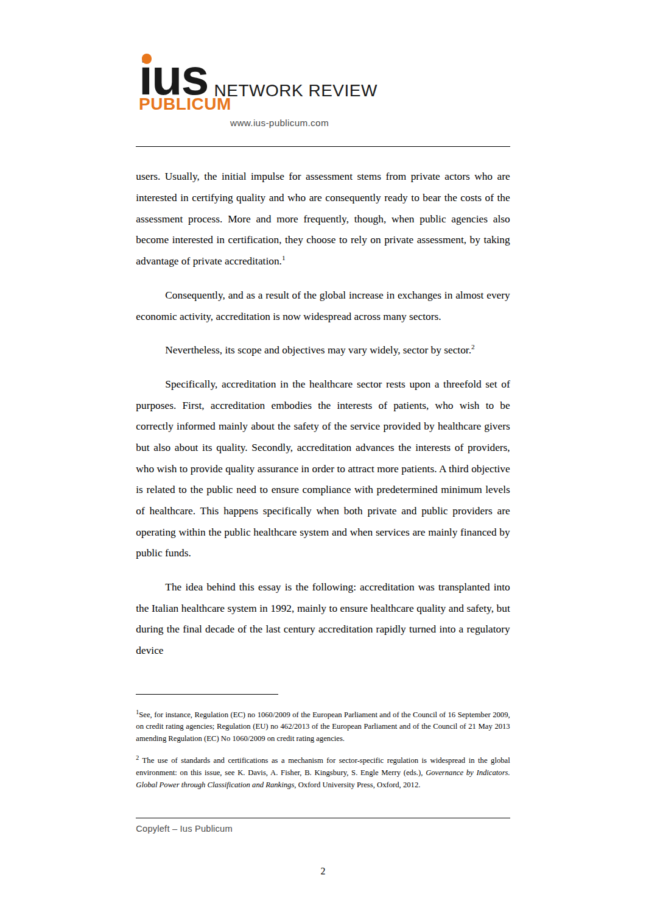ius NETWORK REVIEW
PUBLICUM
www.ius-publicum.com
users. Usually, the initial impulse for assessment stems from private actors who are interested in certifying quality and who are consequently ready to bear the costs of the assessment process. More and more frequently, though, when public agencies also become interested in certification, they choose to rely on private assessment, by taking advantage of private accreditation.1
Consequently, and as a result of the global increase in exchanges in almost every economic activity, accreditation is now widespread across many sectors.
Nevertheless, its scope and objectives may vary widely, sector by sector.2
Specifically, accreditation in the healthcare sector rests upon a threefold set of purposes. First, accreditation embodies the interests of patients, who wish to be correctly informed mainly about the safety of the service provided by healthcare givers but also about its quality. Secondly, accreditation advances the interests of providers, who wish to provide quality assurance in order to attract more patients. A third objective is related to the public need to ensure compliance with predetermined minimum levels of healthcare. This happens specifically when both private and public providers are operating within the public healthcare system and when services are mainly financed by public funds.
The idea behind this essay is the following: accreditation was transplanted into the Italian healthcare system in 1992, mainly to ensure healthcare quality and safety, but during the final decade of the last century accreditation rapidly turned into a regulatory device
1See, for instance, Regulation (EC) no 1060/2009 of the European Parliament and of the Council of 16 September 2009, on credit rating agencies; Regulation (EU) no 462/2013 of the European Parliament and of the Council of 21 May 2013 amending Regulation (EC) No 1060/2009 on credit rating agencies.
2 The use of standards and certifications as a mechanism for sector-specific regulation is widespread in the global environment: on this issue, see K. Davis, A. Fisher, B. Kingsbury, S. Engle Merry (eds.), Governance by Indicators. Global Power through Classification and Rankings, Oxford University Press, Oxford, 2012.
Copyleft – Ius Publicum
2